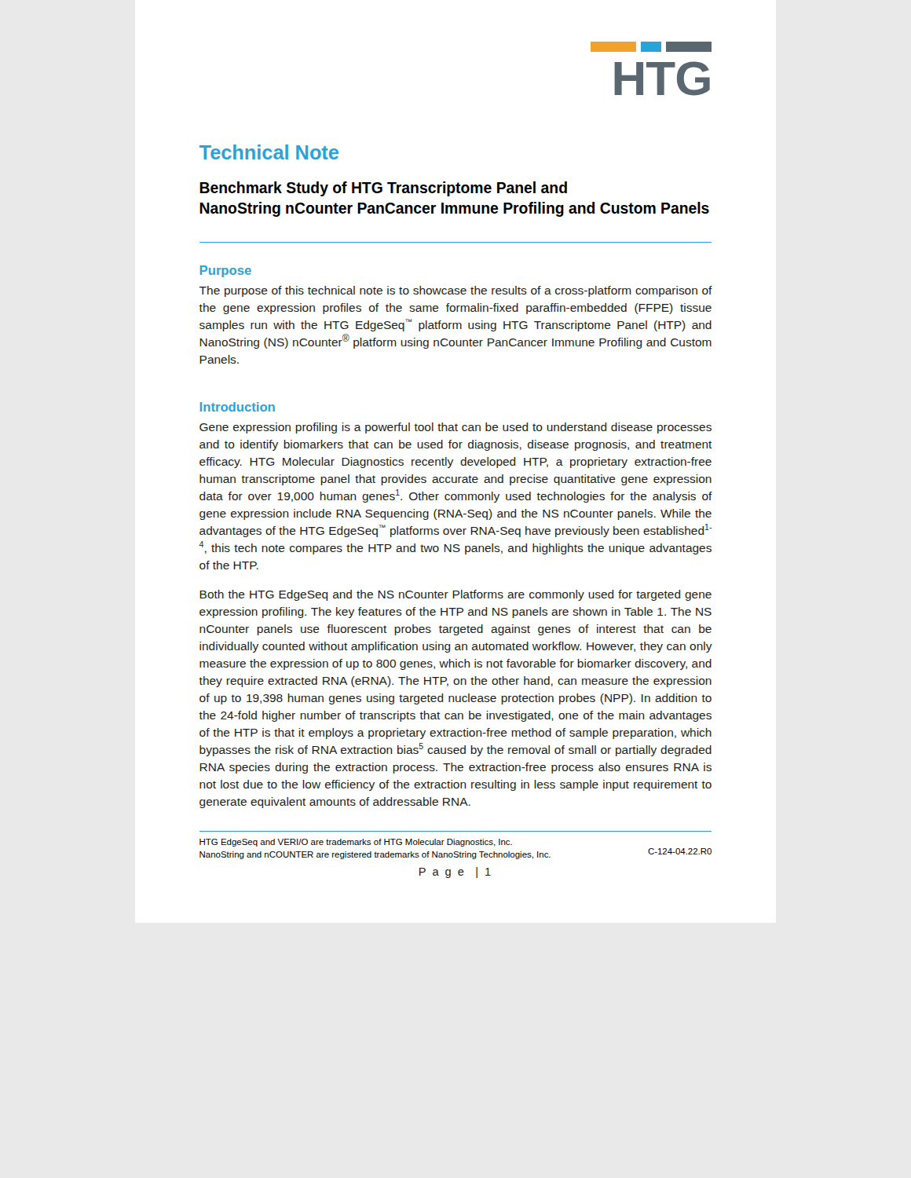HTG
Technical Note
Benchmark Study of HTG Transcriptome Panel and
NanoString nCounter PanCancer Immune Profiling and Custom Panels
Purpose
The purpose of this technical note is to showcase the results of a cross-platform comparison of the gene expression profiles of the same formalin-fixed paraffin-embedded (FFPE) tissue samples run with the HTG EdgeSeq™ platform using HTG Transcriptome Panel (HTP) and NanoString (NS) nCounter® platform using nCounter PanCancer Immune Profiling and Custom Panels.
Introduction
Gene expression profiling is a powerful tool that can be used to understand disease processes and to identify biomarkers that can be used for diagnosis, disease prognosis, and treatment efficacy. HTG Molecular Diagnostics recently developed HTP, a proprietary extraction-free human transcriptome panel that provides accurate and precise quantitative gene expression data for over 19,000 human genes1. Other commonly used technologies for the analysis of gene expression include RNA Sequencing (RNA-Seq) and the NS nCounter panels. While the advantages of the HTG EdgeSeq™ platforms over RNA-Seq have previously been established1-4, this tech note compares the HTP and two NS panels, and highlights the unique advantages of the HTP.
Both the HTG EdgeSeq and the NS nCounter Platforms are commonly used for targeted gene expression profiling. The key features of the HTP and NS panels are shown in Table 1. The NS nCounter panels use fluorescent probes targeted against genes of interest that can be individually counted without amplification using an automated workflow. However, they can only measure the expression of up to 800 genes, which is not favorable for biomarker discovery, and they require extracted RNA (eRNA). The HTP, on the other hand, can measure the expression of up to 19,398 human genes using targeted nuclease protection probes (NPP). In addition to the 24-fold higher number of transcripts that can be investigated, one of the main advantages of the HTP is that it employs a proprietary extraction-free method of sample preparation, which bypasses the risk of RNA extraction bias5 caused by the removal of small or partially degraded RNA species during the extraction process. The extraction-free process also ensures RNA is not lost due to the low efficiency of the extraction resulting in less sample input requirement to generate equivalent amounts of addressable RNA.
HTG EdgeSeq and VERI/O are trademarks of HTG Molecular Diagnostics, Inc.
NanoString and nCOUNTER are registered trademarks of NanoString Technologies, Inc.
C-124-04.22.R0
P a g e | 1